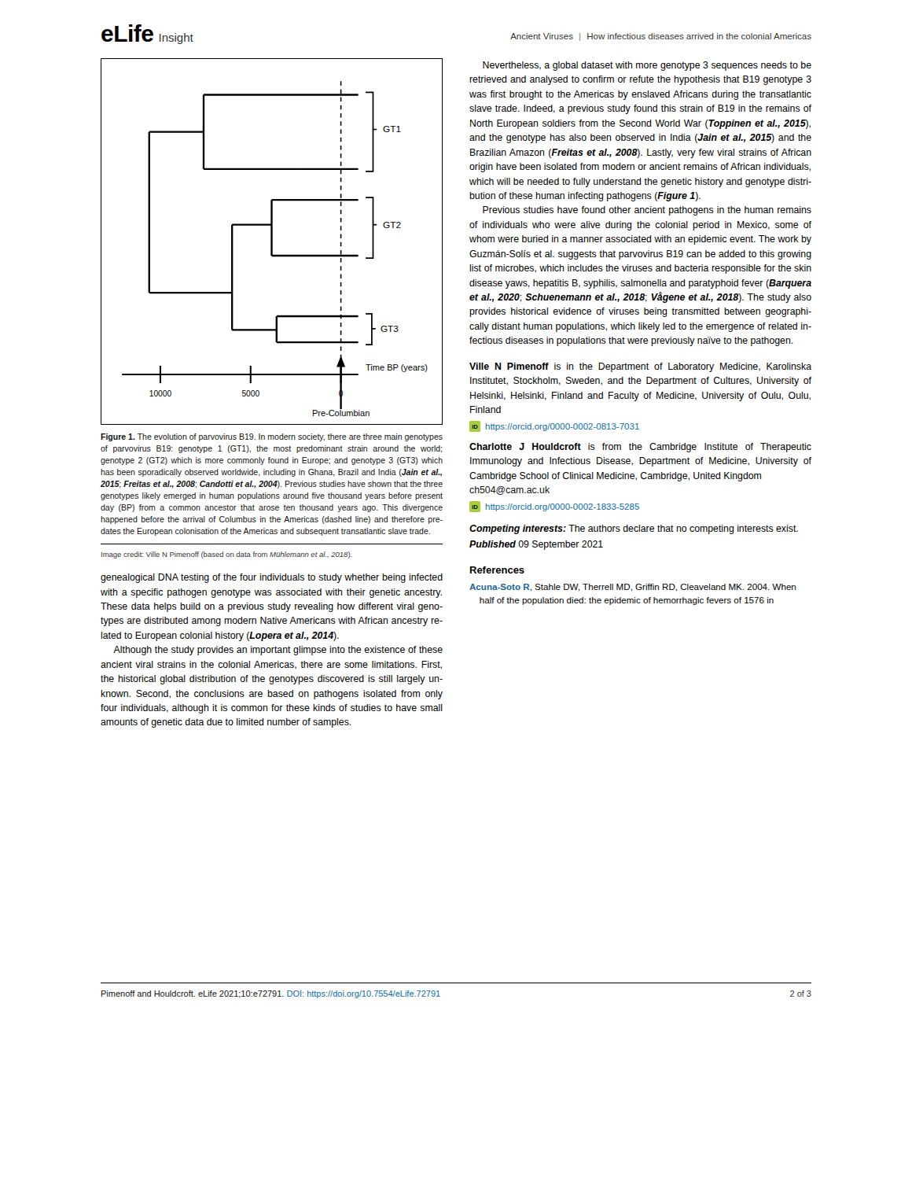eLife Insight
Ancient Viruses | How infectious diseases arrived in the colonial Americas
GT1 GT2 GT3 10000 5000 0 Time BP (years) Pre-Columbian
Figure 1. The evolution of parvovirus B19. In modern society, there are three main genotypes of parvovirus B19: genotype 1 (GT1), the most predominant strain around the world; genotype 2 (GT2) which is more commonly found in Europe; and genotype 3 (GT3) which has been sporadically observed worldwide, including in Ghana, Brazil and India (Jain et al., 2015; Freitas et al., 2008; Candotti et al., 2004). Previous studies have shown that the three genotypes likely emerged in human populations around five thousand years before present day (BP) from a common ancestor that arose ten thousand years ago. This divergence happened before the arrival of Columbus in the Americas (dashed line) and therefore pre-dates the European colonisation of the Americas and subsequent transatlantic slave trade.
Image credit: Ville N Pimenoff (based on data from Mühlemann et al., 2018).
genealogical DNA testing of the four individuals to study whether being infected with a specific pathogen genotype was associated with their genetic ancestry. These data helps build on a previous study revealing how different viral genotypes are distributed among modern Native Americans with African ancestry related to European colonial history (Lopera et al., 2014).
Although the study provides an important glimpse into the existence of these ancient viral strains in the colonial Americas, there are some limitations. First, the historical global distribution of the genotypes discovered is still largely unknown. Second, the conclusions are based on pathogens isolated from only four individuals, although it is common for these kinds of studies to have small amounts of genetic data due to limited number of samples.
Nevertheless, a global dataset with more genotype 3 sequences needs to be retrieved and analysed to confirm or refute the hypothesis that B19 genotype 3 was first brought to the Americas by enslaved Africans during the transatlantic slave trade. Indeed, a previous study found this strain of B19 in the remains of North European soldiers from the Second World War (Toppinen et al., 2015), and the genotype has also been observed in India (Jain et al., 2015) and the Brazilian Amazon (Freitas et al., 2008). Lastly, very few viral strains of African origin have been isolated from modern or ancient remains of African individuals, which will be needed to fully understand the genetic history and genotype distribution of these human infecting pathogens (Figure 1).
Previous studies have found other ancient pathogens in the human remains of individuals who were alive during the colonial period in Mexico, some of whom were buried in a manner associated with an epidemic event. The work by Guzmán-Solís et al. suggests that parvovirus B19 can be added to this growing list of microbes, which includes the viruses and bacteria responsible for the skin disease yaws, hepatitis B, syphilis, salmonella and paratyphoid fever (Barquera et al., 2020; Schuenemann et al., 2018; Vågene et al., 2018). The study also provides historical evidence of viruses being transmitted between geographically distant human populations, which likely led to the emergence of related infectious diseases in populations that were previously naïve to the pathogen.
Ville N Pimenoff is in the Department of Laboratory Medicine, Karolinska Institutet, Stockholm, Sweden, and the Department of Cultures, University of Helsinki, Helsinki, Finland and Faculty of Medicine, University of Oulu, Oulu, Finland
iD https://orcid.org/0000-0002-0813-7031
Charlotte J Houldcroft is from the Cambridge Institute of Therapeutic Immunology and Infectious Disease, Department of Medicine, University of Cambridge School of Clinical Medicine, Cambridge, United Kingdom
ch504@cam.ac.uk
iD https://orcid.org/0000-0002-1833-5285
Competing interests: The authors declare that no competing interests exist.
Published 09 September 2021
References
Acuna-Soto R, Stahle DW, Therrell MD, Griffin RD, Cleaveland MK. 2004. When half of the population died: the epidemic of hemorrhagic fevers of 1576 in
Pimenoff and Houldcroft. eLife 2021;10:e72791. DOI: https://doi.org/10.7554/eLife.72791
2 of 3